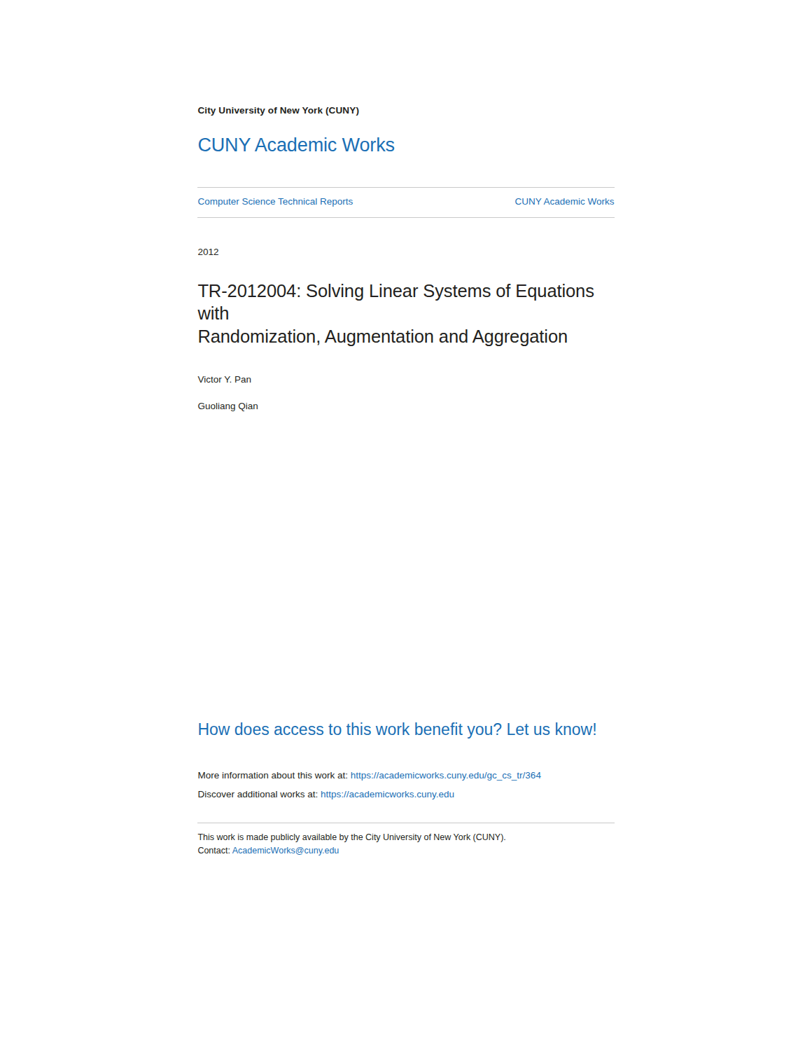City University of New York (CUNY)
CUNY Academic Works
Computer Science Technical Reports CUNY Academic Works
2012
TR-2012004: Solving Linear Systems of Equations with
Randomization, Augmentation and Aggregation
Victor Y. Pan
Guoliang Qian
How does access to this work benefit you? Let us know!
More information about this work at: https://academicworks.cuny.edu/gc_cs_tr/364
Discover additional works at: https://academicworks.cuny.edu
This work is made publicly available by the City University of New York (CUNY).
Contact: AcademicWorks@cuny.edu